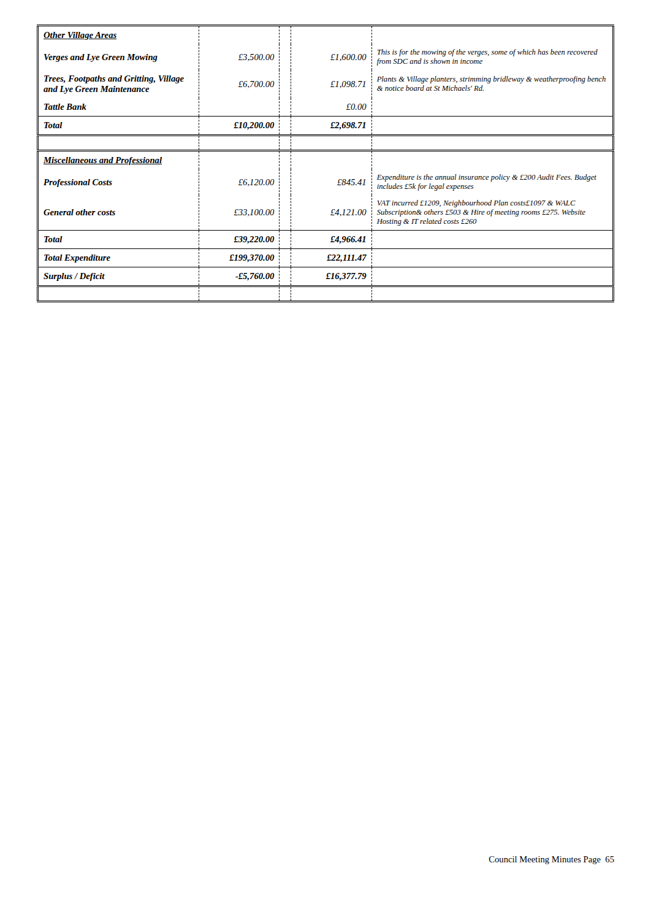| Other Village Areas | | | | |
| Verges and Lye Green Mowing | £3,500.00 | | £1,600.00 | This is for the mowing of the verges, some of which has been recovered from SDC and is shown in income |
| Trees, Footpaths and Gritting, Village and Lye Green Maintenance | £6,700.00 | | £1,098.71 | Plants & Village planters, strimming bridleway & weatherproofing bench & notice board at St Michaels' Rd. |
| Tattle Bank | | | £0.00 | |
| Total | £10,200.00 | | £2,698.71 | |
| Miscellaneous and Professional | | | | |
| Professional Costs | £6,120.00 | | £845.41 | Expenditure is the annual insurance policy & £200 Audit Fees. Budget includes £5k for legal expenses |
| General other costs | £33,100.00 | | £4,121.00 | VAT incurred £1209, Neighbourhood Plan costs£1097 & WALC Subscription& others £503 & Hire of meeting rooms £275. Website Hosting & IT related costs £260 |
| Total | £39,220.00 | | £4,966.41 | |
| Total Expenditure | £199,370.00 | | £22,111.47 | |
| Surplus / Deficit | -£5,760.00 | | £16,377.79 | |
Council Meeting Minutes Page 65